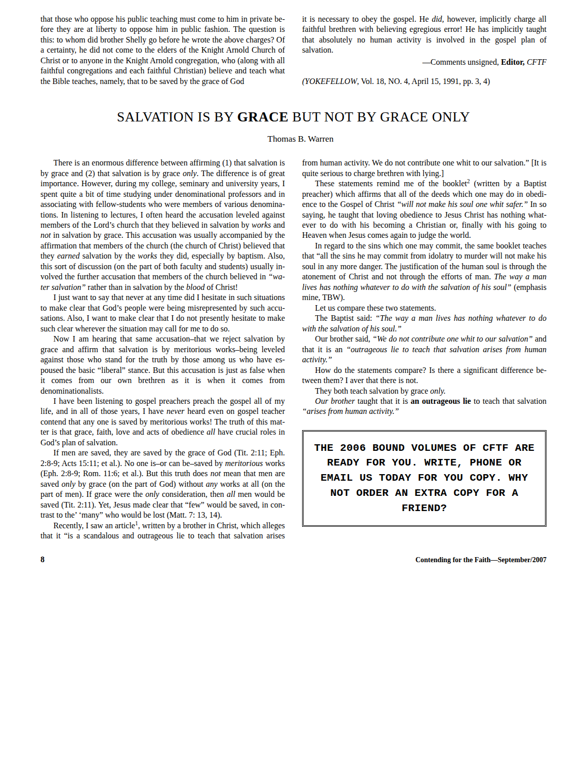that those who oppose his public teaching must come to him in private before they are at liberty to oppose him in public fashion. The question is this: to whom did brother Shelly go before he wrote the above charges? Of a certainty, he did not come to the elders of the Knight Arnold Church of Christ or to anyone in the Knight Arnold congregation, who (along with all faithful congregations and each faithful Christian) believe and teach what the Bible teaches, namely, that to be saved by the grace of God
it is necessary to obey the gospel. He did, however, implicitly charge all faithful brethren with believing egregious error! He has implicitly taught that absolutely no human activity is involved in the gospel plan of salvation.
—Comments unsigned, Editor, CFTF
(YOKEFELLOW, Vol. 18, NO. 4, April 15, 1991, pp. 3, 4)
SALVATION IS BY GRACE BUT NOT BY GRACE ONLY
Thomas B. Warren
There is an enormous difference between affirming (1) that salvation is by grace and (2) that salvation is by grace only. The difference is of great importance. However, during my college, seminary and university years, I spent quite a bit of time studying under denominational professors and in associating with fellow-students who were members of various denominations. In listening to lectures, I often heard the accusation leveled against members of the Lord’s church that they believed in salvation by works and not in salvation by grace. This accusation was usually accompanied by the affirmation that members of the church (the church of Christ) believed that they earned salvation by the works they did, especially by baptism. Also, this sort of discussion (on the part of both faculty and students) usually involved the further accusation that members of the church believed in “water salvation” rather than in salvation by the blood of Christ!
I just want to say that never at any time did I hesitate in such situations to make clear that God’s people were being misrepresented by such accusations. Also, I want to make clear that I do not presently hesitate to make such clear wherever the situation may call for me to do so.
Now I am hearing that same accusation–that we reject salvation by grace and affirm that salvation is by meritorious works–being leveled against those who stand for the truth by those among us who have espoused the basic “liberal” stance. But this accusation is just as false when it comes from our own brethren as it is when it comes from denominationalists.
I have been listening to gospel preachers preach the gospel all of my life, and in all of those years, I have never heard even on gospel teacher contend that any one is saved by meritorious works! The truth of this matter is that grace, faith, love and acts of obedience all have crucial roles in God’s plan of salvation.
If men are saved, they are saved by the grace of God (Tit. 2:11; Eph. 2:8-9; Acts 15:11; et al.). No one is–or can be–saved by meritorious works (Eph. 2:8-9; Rom. 11:6; et al.). But this truth does not mean that men are saved only by grace (on the part of God) without any works at all (on the part of men). If grace were the only consideration, then all men would be saved (Tit. 2:11). Yet, Jesus made clear that “few” would be saved, in contrast to the’ ‘many” who would be lost (Matt. 7: 13, 14).
Recently, I saw an article1, written by a brother in Christ, which alleges that it “is a scandalous and outrageous lie to teach that salvation arises from human activity. We do not contribute one whit to our salvation.” [It is quite serious to charge brethren with lying.]
These statements remind me of the booklet2 (written by a Baptist preacher) which affirms that all of the deeds which one may do in obedience to the Gospel of Christ “will not make his soul one whit safer.” In so saying, he taught that loving obedience to Jesus Christ has nothing whatever to do with his becoming a Christian or, finally with his going to Heaven when Jesus comes again to judge the world.
In regard to the sins which one may commit, the same booklet teaches that “all the sins he may commit from idolatry to murder will not make his soul in any more danger. The justification of the human soul is through the atonement of Christ and not through the efforts of man. The way a man lives has nothing whatever to do with the salvation of his soul” (emphasis mine, TBW).
Let us compare these two statements.
The Baptist said: “The way a man lives has nothing whatever to do with the salvation of his soul.”
Our brother said, “We do not contribute one whit to our salvation” and that it is an “outrageous lie to teach that salvation arises from human activity.”
How do the statements compare? Is there a significant difference between them? I aver that there is not.
They both teach salvation by grace only.
Our brother taught that it is an outrageous lie to teach that salvation “arises from human activity.”
THE 2006 BOUND VOLUMES OF CFTF ARE READY FOR YOU. WRITE, PHONE OR EMAIL US TODAY FOR YOU COPY. WHY NOT ORDER AN EXTRA COPY FOR A FRIEND?
8 Contending for the Faith—September/2007